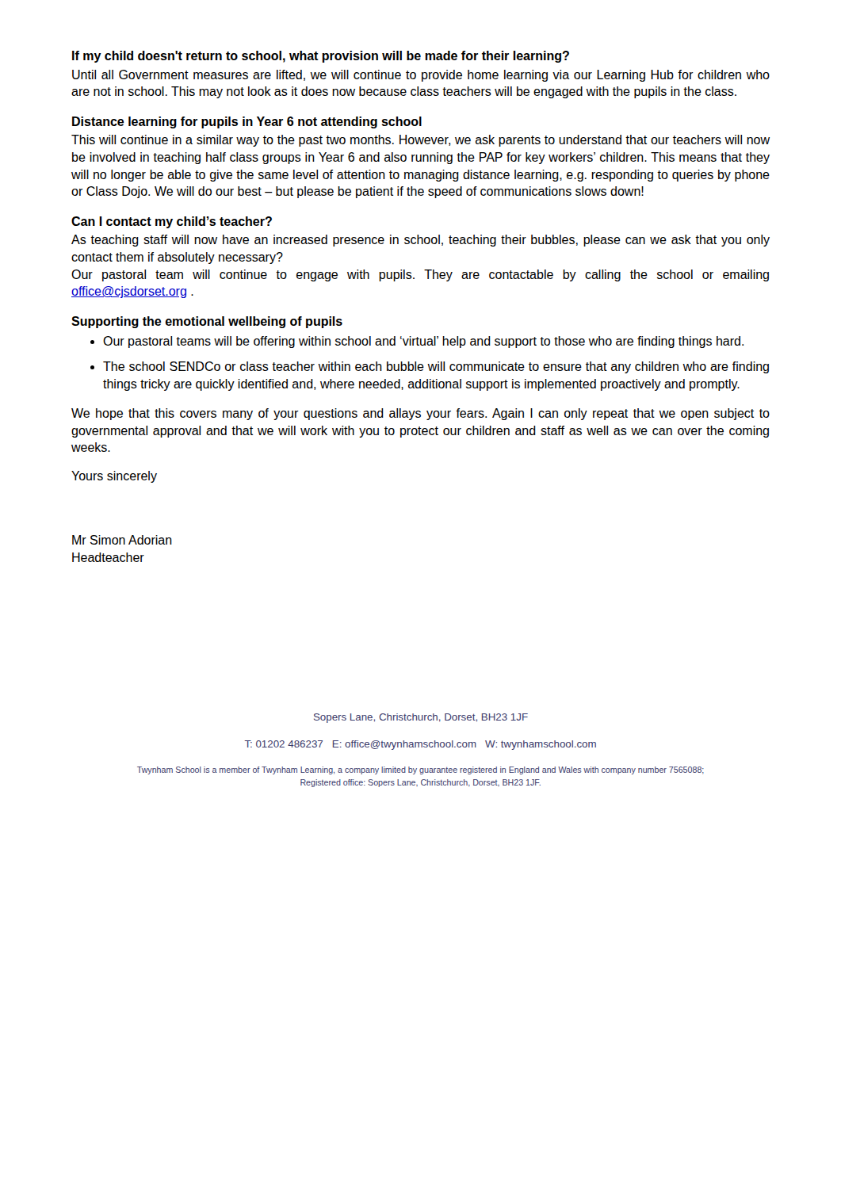If my child doesn't return to school, what provision will be made for their learning?
Until all Government measures are lifted, we will continue to provide home learning via our Learning Hub for children who are not in school. This may not look as it does now because class teachers will be engaged with the pupils in the class.
Distance learning for pupils in Year 6 not attending school
This will continue in a similar way to the past two months. However, we ask parents to understand that our teachers will now be involved in teaching half class groups in Year 6 and also running the PAP for key workers’ children. This means that they will no longer be able to give the same level of attention to managing distance learning, e.g. responding to queries by phone or Class Dojo. We will do our best – but please be patient if the speed of communications slows down!
Can I contact my child’s teacher?
As teaching staff will now have an increased presence in school, teaching their bubbles, please can we ask that you only contact them if absolutely necessary?
Our pastoral team will continue to engage with pupils. They are contactable by calling the school or emailing office@cjsdorset.org .
Supporting the emotional wellbeing of pupils
Our pastoral teams will be offering within school and ‘virtual’ help and support to those who are finding things hard.
The school SENDCo or class teacher within each bubble will communicate to ensure that any children who are finding things tricky are quickly identified and, where needed, additional support is implemented proactively and promptly.
We hope that this covers many of your questions and allays your fears. Again I can only repeat that we open subject to governmental approval and that we will work with you to protect our children and staff as well as we can over the coming weeks.
Yours sincerely
Mr Simon Adorian
Headteacher
Sopers Lane, Christchurch, Dorset, BH23 1JF
T: 01202 486237 E: office@twynhamschool.com W: twynhamschool.com
Twynham School is a member of Twynham Learning, a company limited by guarantee registered in England and Wales with company number 7565088;
Registered office: Sopers Lane, Christchurch, Dorset, BH23 1JF.